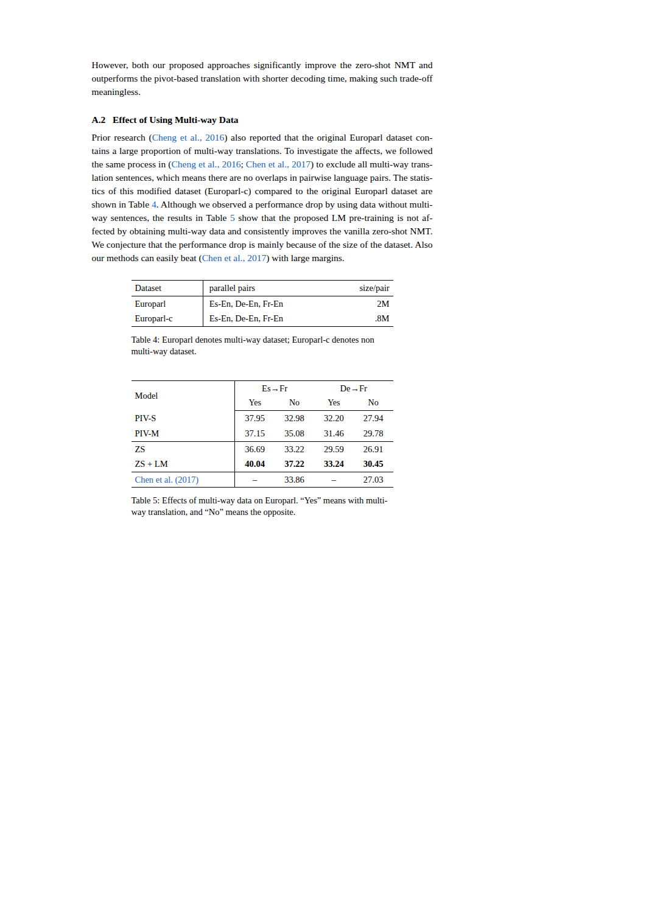However, both our proposed approaches significantly improve the zero-shot NMT and outperforms the pivot-based translation with shorter decoding time, making such trade-off meaningless.
A.2 Effect of Using Multi-way Data
Prior research (Cheng et al., 2016) also reported that the original Europarl dataset contains a large proportion of multi-way translations. To investigate the affects, we followed the same process in (Cheng et al., 2016; Chen et al., 2017) to exclude all multi-way translation sentences, which means there are no overlaps in pairwise language pairs. The statistics of this modified dataset (Europarl-c) compared to the original Europarl dataset are shown in Table 4. Although we observed a performance drop by using data without multi-way sentences, the results in Table 5 show that the proposed LM pre-training is not affected by obtaining multi-way data and consistently improves the vanilla zero-shot NMT. We conjecture that the performance drop is mainly because of the size of the dataset. Also our methods can easily beat (Chen et al., 2017) with large margins.
Table 4: Europarl denotes multi-way dataset; Europarl-c denotes non multi-way dataset.
| Dataset | parallel pairs | size/pair |
| --- | --- | --- |
| Europarl | Es-En, De-En, Fr-En | 2M |
| Europarl-c | Es-En, De-En, Fr-En | .8M |
Table 5: Effects of multi-way data on Europarl. “Yes” means with multi-way translation, and “No” means the opposite.
| Model | Es→Fr | De→Fr |
| Yes | No | Yes | No |
| PIV-S | 37.95 | 32.98 | 32.20 | 27.94 |
| PIV-M | 37.15 | 35.08 | 31.46 | 29.78 |
| ZS | 36.69 | 33.22 | 29.59 | 26.91 |
| ZS + LM | 40.04 | 37.22 | 33.24 | 30.45 |
| Chen et al. (2017) | – | 33.86 | – | 27.03 |